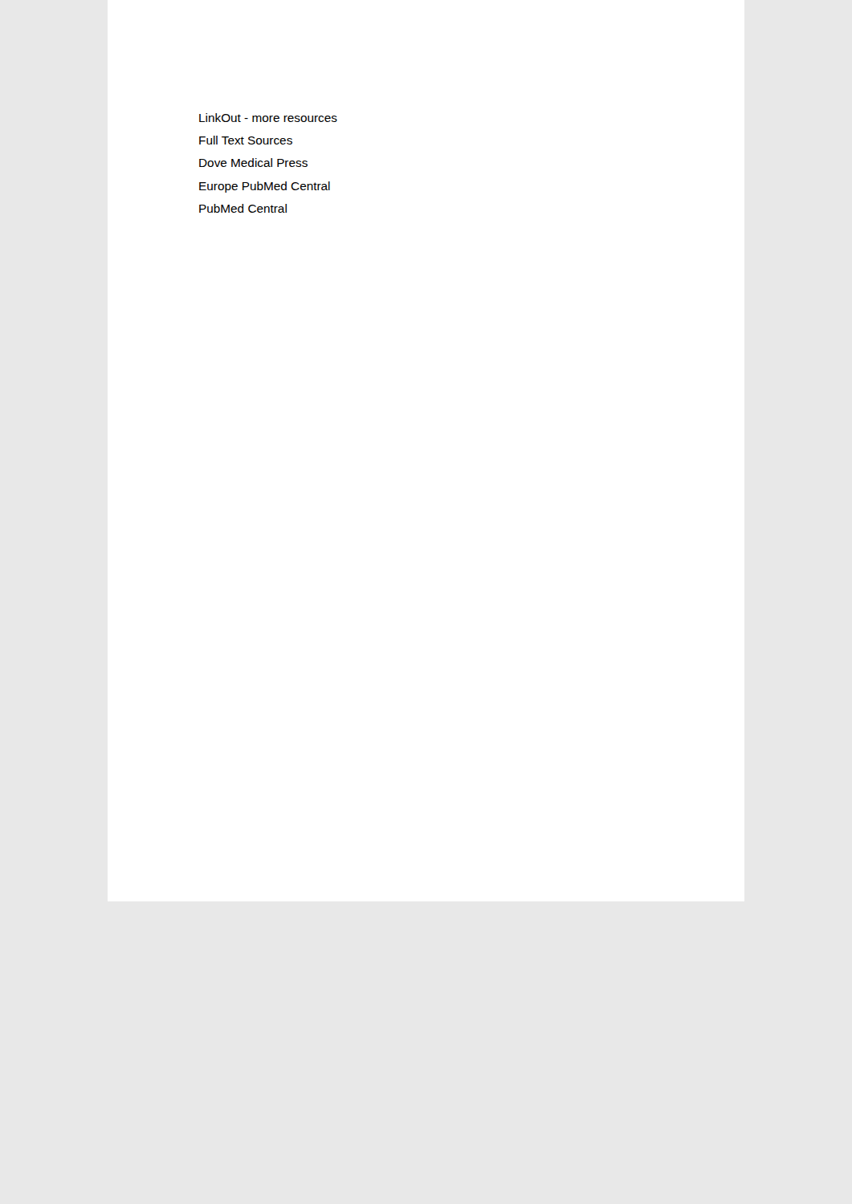LinkOut - more resources
Full Text Sources
Dove Medical Press
Europe PubMed Central
PubMed Central